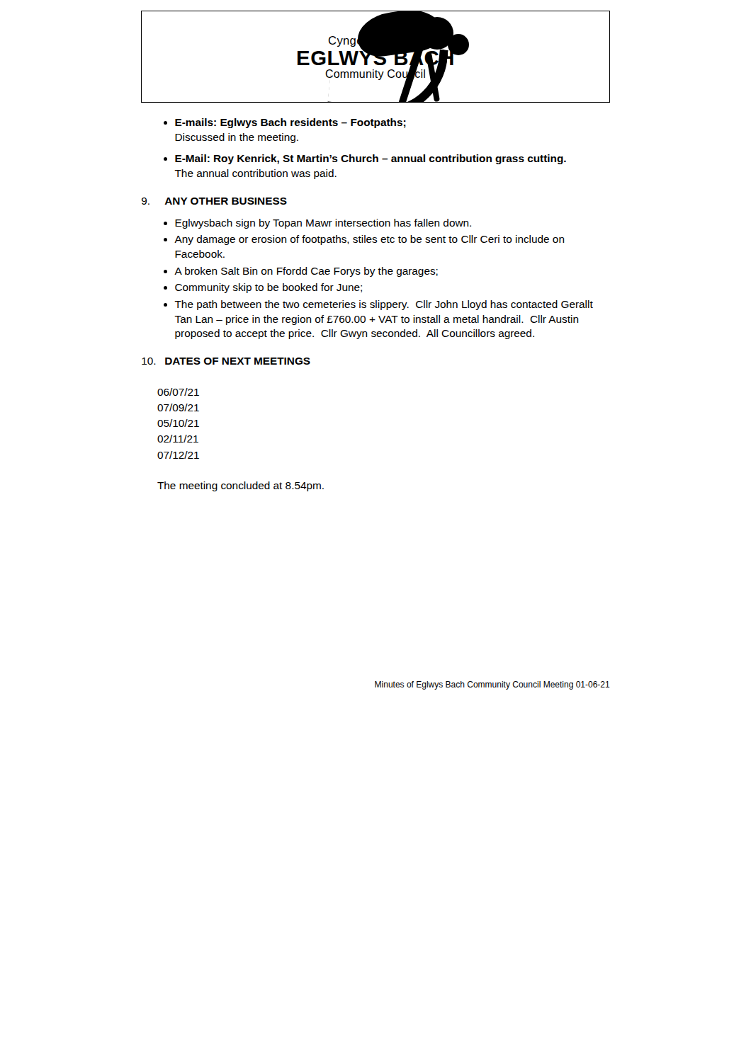Cyngor Cymuned
EGLWYS BACH
Community Council
E-mails: Eglwys Bach residents – Footpaths;
Discussed in the meeting.
E-Mail: Roy Kenrick, St Martin’s Church – annual contribution grass cutting.
The annual contribution was paid.
9. ANY OTHER BUSINESS
Eglwysbach sign by Topan Mawr intersection has fallen down.
Any damage or erosion of footpaths, stiles etc to be sent to Cllr Ceri to include on Facebook.
A broken Salt Bin on Ffordd Cae Forys by the garages;
Community skip to be booked for June;
The path between the two cemeteries is slippery. Cllr John Lloyd has contacted Gerallt Tan Lan – price in the region of £760.00 + VAT to install a metal handrail. Cllr Austin proposed to accept the price. Cllr Gwyn seconded. All Councillors agreed.
10. DATES OF NEXT MEETINGS
06/07/21
07/09/21
05/10/21
02/11/21
07/12/21
The meeting concluded at 8.54pm.
Minutes of Eglwys Bach Community Council Meeting 01-06-21